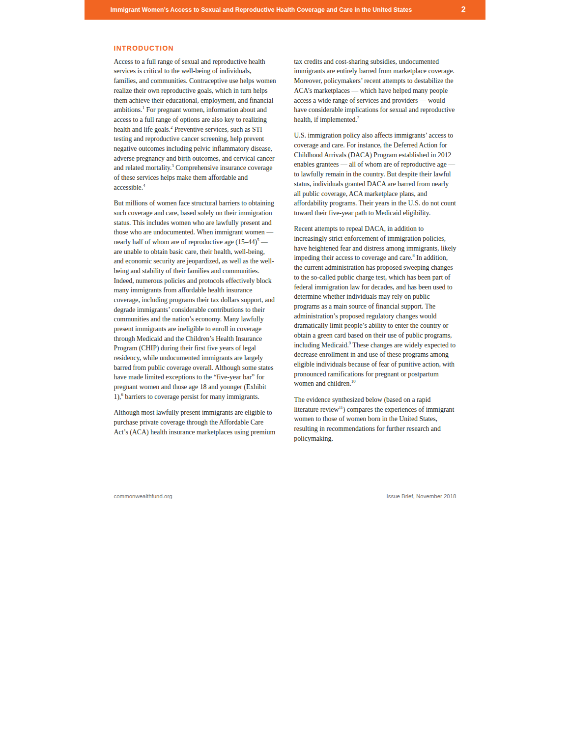Immigrant Women’s Access to Sexual and Reproductive Health Coverage and Care in the United States
2
Introduction
Access to a full range of sexual and reproductive health services is critical to the well-being of individuals, families, and communities. Contraceptive use helps women realize their own reproductive goals, which in turn helps them achieve their educational, employment, and financial ambitions.1 For pregnant women, information about and access to a full range of options are also key to realizing health and life goals.2 Preventive services, such as STI testing and reproductive cancer screening, help prevent negative outcomes including pelvic inflammatory disease, adverse pregnancy and birth outcomes, and cervical cancer and related mortality.3 Comprehensive insurance coverage of these services helps make them affordable and accessible.4
But millions of women face structural barriers to obtaining such coverage and care, based solely on their immigration status. This includes women who are lawfully present and those who are undocumented. When immigrant women — nearly half of whom are of reproductive age (15–44)5 — are unable to obtain basic care, their health, well-being, and economic security are jeopardized, as well as the well-being and stability of their families and communities. Indeed, numerous policies and protocols effectively block many immigrants from affordable health insurance coverage, including programs their tax dollars support, and degrade immigrants’ considerable contributions to their communities and the nation’s economy. Many lawfully present immigrants are ineligible to enroll in coverage through Medicaid and the Children’s Health Insurance Program (CHIP) during their first five years of legal residency, while undocumented immigrants are largely barred from public coverage overall. Although some states have made limited exceptions to the “five-year bar” for pregnant women and those age 18 and younger (Exhibit 1),6 barriers to coverage persist for many immigrants.
Although most lawfully present immigrants are eligible to purchase private coverage through the Affordable Care Act’s (ACA) health insurance marketplaces using premium tax credits and cost-sharing subsidies, undocumented immigrants are entirely barred from marketplace coverage. Moreover, policymakers’ recent attempts to destabilize the ACA’s marketplaces — which have helped many people access a wide range of services and providers — would have considerable implications for sexual and reproductive health, if implemented.7
U.S. immigration policy also affects immigrants’ access to coverage and care. For instance, the Deferred Action for Childhood Arrivals (DACA) Program established in 2012 enables grantees — all of whom are of reproductive age — to lawfully remain in the country. But despite their lawful status, individuals granted DACA are barred from nearly all public coverage, ACA marketplace plans, and affordability programs. Their years in the U.S. do not count toward their five-year path to Medicaid eligibility.
Recent attempts to repeal DACA, in addition to increasingly strict enforcement of immigration policies, have heightened fear and distress among immigrants, likely impeding their access to coverage and care.8 In addition, the current administration has proposed sweeping changes to the so-called public charge test, which has been part of federal immigration law for decades, and has been used to determine whether individuals may rely on public programs as a main source of financial support. The administration’s proposed regulatory changes would dramatically limit people’s ability to enter the country or obtain a green card based on their use of public programs, including Medicaid.9 These changes are widely expected to decrease enrollment in and use of these programs among eligible individuals because of fear of punitive action, with pronounced ramifications for pregnant or postpartum women and children.10
The evidence synthesized below (based on a rapid literature review11) compares the experiences of immigrant women to those of women born in the United States, resulting in recommendations for further research and policymaking.
commonwealthfund.org
Issue Brief, November 2018